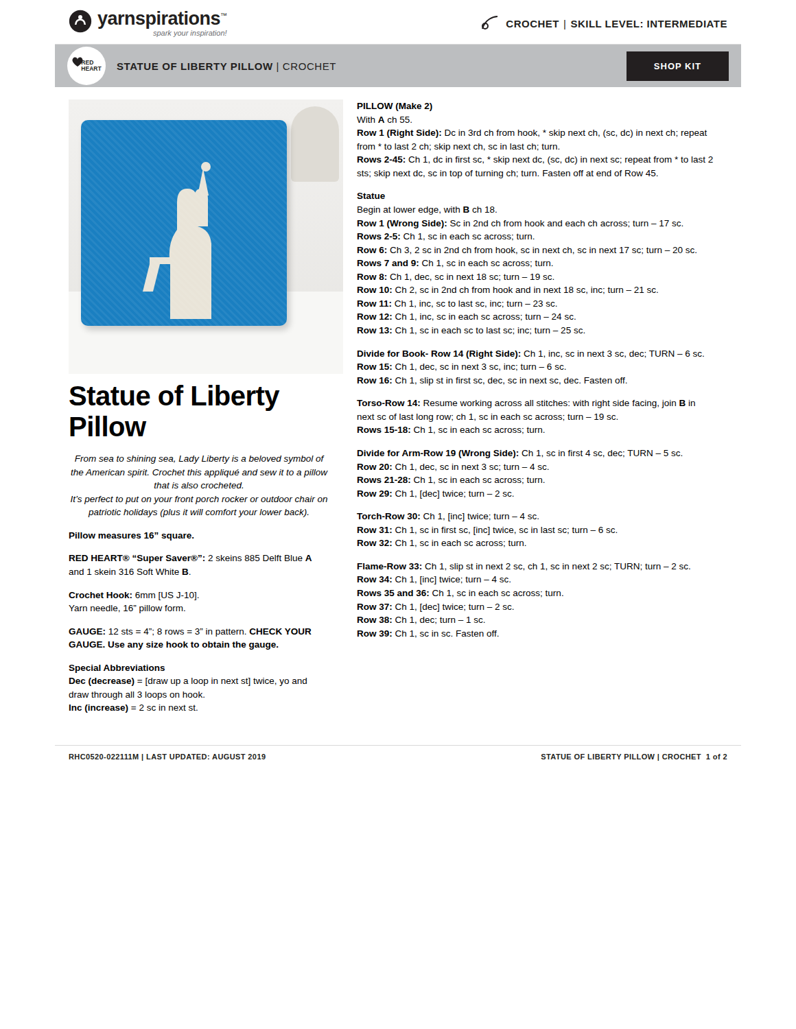yarnspirations™
spark your inspiration!
CROCHET | SKILL LEVEL: INTERMEDIATE
RED
HEART
STATUE OF LIBERTY PILLOW | CROCHET
SHOP KIT
Statue of Liberty Pillow
From sea to shining sea, Lady Liberty is a beloved symbol of the American spirit. Crochet this appliqué and sew it to a pillow that is also crocheted.
It’s perfect to put on your front porch rocker or outdoor chair on patriotic holidays (plus it will comfort your lower back).
Pillow measures 16” square.
RED HEART® “Super Saver®”: 2 skeins 885 Delft Blue A and 1 skein 316 Soft White B.
Crochet Hook: 6mm [US J-10].
Yarn needle, 16” pillow form.
GAUGE: 12 sts = 4”; 8 rows = 3” in pattern. CHECK YOUR GAUGE. Use any size hook to obtain the gauge.
Special Abbreviations
Dec (decrease) = [draw up a loop in next st] twice, yo and draw through all 3 loops on hook.
Inc (increase) = 2 sc in next st.
PILLOW (Make 2)
With A ch 55.
Row 1 (Right Side): Dc in 3rd ch from hook, * skip next ch, (sc, dc) in next ch; repeat from * to last 2 ch; skip next ch, sc in last ch; turn.
Rows 2-45: Ch 1, dc in first sc, * skip next dc, (sc, dc) in next sc; repeat from * to last 2 sts; skip next dc, sc in top of turning ch; turn. Fasten off at end of Row 45.
Statue
Begin at lower edge, with B ch 18.
Row 1 (Wrong Side): Sc in 2nd ch from hook and each ch across; turn – 17 sc.
Rows 2-5: Ch 1, sc in each sc across; turn.
Row 6: Ch 3, 2 sc in 2nd ch from hook, sc in next ch, sc in next 17 sc; turn – 20 sc.
Rows 7 and 9: Ch 1, sc in each sc across; turn.
Row 8: Ch 1, dec, sc in next 18 sc; turn – 19 sc.
Row 10: Ch 2, sc in 2nd ch from hook and in next 18 sc, inc; turn – 21 sc.
Row 11: Ch 1, inc, sc to last sc, inc; turn – 23 sc.
Row 12: Ch 1, inc, sc in each sc across; turn – 24 sc.
Row 13: Ch 1, sc in each sc to last sc; inc; turn – 25 sc.
Divide for Book- Row 14 (Right Side): Ch 1, inc, sc in next 3 sc, dec; TURN – 6 sc.
Row 15: Ch 1, dec, sc in next 3 sc, inc; turn – 6 sc.
Row 16: Ch 1, slip st in first sc, dec, sc in next sc, dec. Fasten off.
Torso-Row 14: Resume working across all stitches: with right side facing, join B in next sc of last long row; ch 1, sc in each sc across; turn – 19 sc.
Rows 15-18: Ch 1, sc in each sc across; turn.
Divide for Arm-Row 19 (Wrong Side): Ch 1, sc in first 4 sc, dec; TURN – 5 sc.
Row 20: Ch 1, dec, sc in next 3 sc; turn – 4 sc.
Rows 21-28: Ch 1, sc in each sc across; turn.
Row 29: Ch 1, [dec] twice; turn – 2 sc.
Torch-Row 30: Ch 1, [inc] twice; turn – 4 sc.
Row 31: Ch 1, sc in first sc, [inc] twice, sc in last sc; turn – 6 sc.
Row 32: Ch 1, sc in each sc across; turn.
Flame-Row 33: Ch 1, slip st in next 2 sc, ch 1, sc in next 2 sc; TURN; turn – 2 sc.
Row 34: Ch 1, [inc] twice; turn – 4 sc.
Rows 35 and 36: Ch 1, sc in each sc across; turn.
Row 37: Ch 1, [dec] twice; turn – 2 sc.
Row 38: Ch 1, dec; turn – 1 sc.
Row 39: Ch 1, sc in sc. Fasten off.
RHC0520-022111M | LAST UPDATED: AUGUST 2019
STATUE OF LIBERTY PILLOW | CROCHET 1 of 2